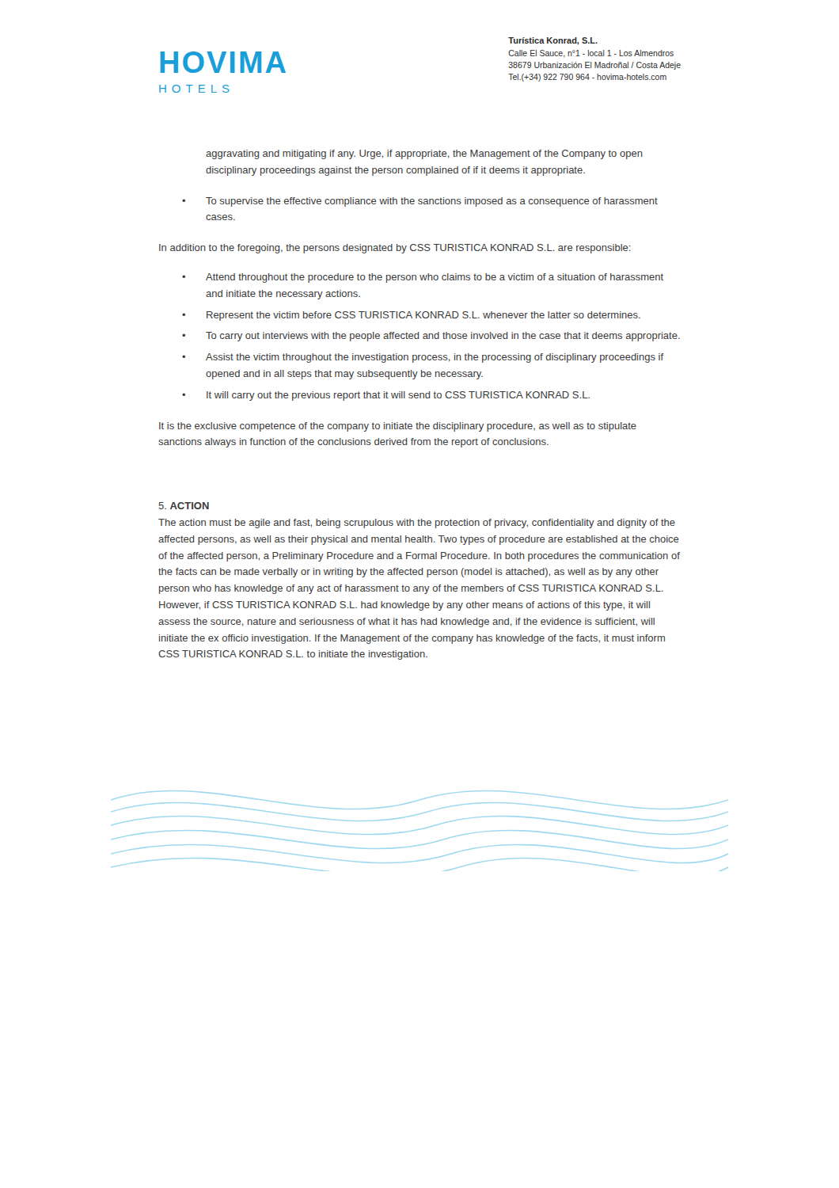HOVIMA
HOTELS
Turística Konrad, S.L.
Calle El Sauce, n°1 - local 1 - Los Almendros
38679 Urbanización El Madroñal / Costa Adeje
Tel.(+34) 922 790 964 - hovima-hotels.com
aggravating and mitigating if any. Urge, if appropriate, the Management of the Company to open disciplinary proceedings against the person complained of if it deems it appropriate.
To supervise the effective compliance with the sanctions imposed as a consequence of harassment cases.
In addition to the foregoing, the persons designated by CSS TURISTICA KONRAD S.L. are responsible:
Attend throughout the procedure to the person who claims to be a victim of a situation of harassment and initiate the necessary actions.
Represent the victim before CSS TURISTICA KONRAD S.L. whenever the latter so determines.
To carry out interviews with the people affected and those involved in the case that it deems appropriate.
Assist the victim throughout the investigation process, in the processing of disciplinary proceedings if opened and in all steps that may subsequently be necessary.
It will carry out the previous report that it will send to CSS TURISTICA KONRAD S.L.
It is the exclusive competence of the company to initiate the disciplinary procedure, as well as to stipulate sanctions always in function of the conclusions derived from the report of conclusions.
5. ACTION
The action must be agile and fast, being scrupulous with the protection of privacy, confidentiality and dignity of the affected persons, as well as their physical and mental health. Two types of procedure are established at the choice of the affected person, a Preliminary Procedure and a Formal Procedure. In both procedures the communication of the facts can be made verbally or in writing by the affected person (model is attached), as well as by any other person who has knowledge of any act of harassment to any of the members of CSS TURISTICA KONRAD S.L. However, if CSS TURISTICA KONRAD S.L. had knowledge by any other means of actions of this type, it will assess the source, nature and seriousness of what it has had knowledge and, if the evidence is sufficient, will initiate the ex officio investigation. If the Management of the company has knowledge of the facts, it must inform CSS TURISTICA KONRAD S.L. to initiate the investigation.